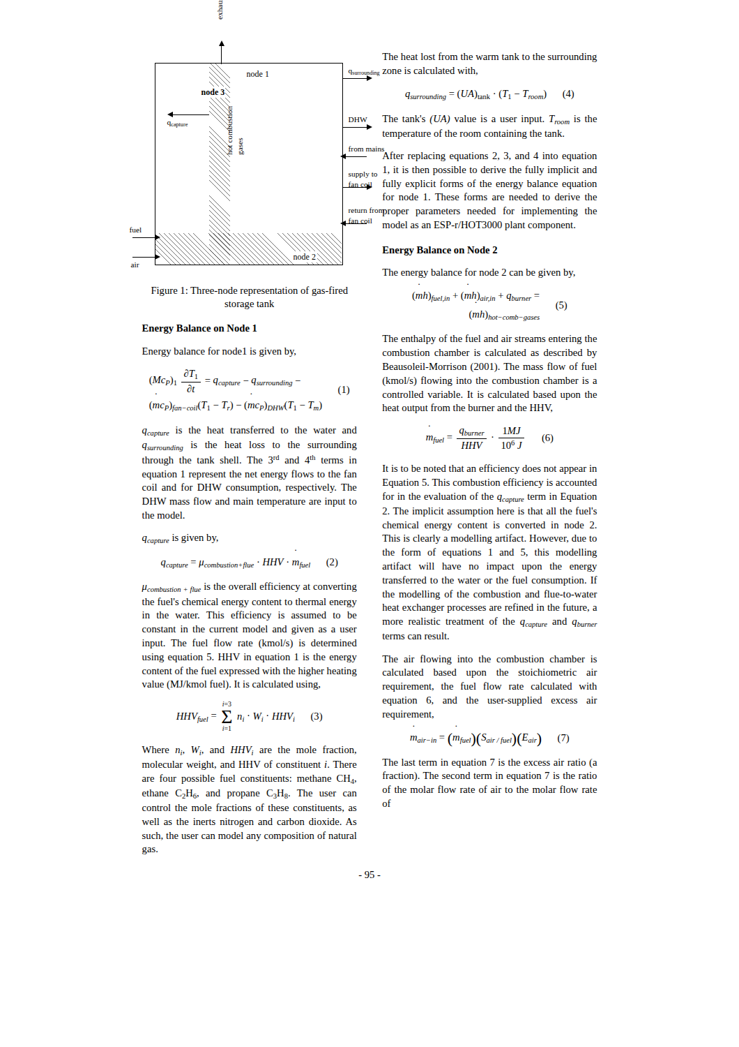node 1
node 2
node 3
exhaust
hot combustion
gases
qcapture
qsurrounding
DHW
from mains
supply to
fan coil
return from
fan coil
fuel
air
Figure 1: Three-node representation of gas-fired
storage tank
Energy Balance on Node 1
Energy balance for node1 is given by,
(McP)1 ∂T1∂t = qcapture − qsurrounding −
(mcP)fan−coil(T1 − Tr) − (mcP)DHW(T1 − Tm)
(1)
qcapture is the heat transferred to the water and qsurrounding is the heat loss to the surrounding through the tank shell. The 3rd and 4th terms in equation 1 represent the net energy flows to the fan coil and for DHW consumption, respectively. The DHW mass flow and main temperature are input to the model.
qcapture is given by,
qcapture = μcombustion+flue · HHV · mfuel
(2)
μcombustion + flue is the overall efficiency at converting the fuel's chemical energy content to thermal energy in the water. This efficiency is assumed to be constant in the current model and given as a user input. The fuel flow rate (kmol/s) is determined using equation 5. HHV in equation 1 is the energy content of the fuel expressed with the higher heating value (MJ/kmol fuel). It is calculated using,
HHVfuel = i=3 Σi=1 ni · Wi · HHVi
(3)
Where ni, Wi, and HHVi are the mole fraction, molecular weight, and HHV of constituent i. There are four possible fuel constituents: methane CH4, ethane C2H6, and propane C3H8. The user can control the mole fractions of these constituents, as well as the inerts nitrogen and carbon dioxide. As such, the user can model any composition of natural gas.
The heat lost from the warm tank to the surrounding zone is calculated with,
qsurrounding = (UA)tank · (T1 − Troom)
(4)
The tank's (UA) value is a user input. Troom is the temperature of the room containing the tank.
After replacing equations 2, 3, and 4 into equation 1, it is then possible to derive the fully implicit and fully explicit forms of the energy balance equation for node 1. These forms are needed to derive the proper parameters needed for implementing the model as an ESP-r/HOT3000 plant component.
Energy Balance on Node 2
The energy balance for node 2 can be given by,
(mh)fuel,in + (mh)air,in + qburner =
(mh)hot−comb−gases
(5)
The enthalpy of the fuel and air streams entering the combustion chamber is calculated as described by Beausoleil-Morrison (2001). The mass flow of fuel (kmol/s) flowing into the combustion chamber is a controlled variable. It is calculated based upon the heat output from the burner and the HHV,
mfuel = qburner HHV · 1MJ 106 J
(6)
It is to be noted that an efficiency does not appear in Equation 5. This combustion efficiency is accounted for in the evaluation of the qcapture term in Equation 2. The implicit assumption here is that all the fuel's chemical energy content is converted in node 2. This is clearly a modelling artifact. However, due to the form of equations 1 and 5, this modelling artifact will have no impact upon the energy transferred to the water or the fuel consumption. If the modelling of the combustion and flue-to-water heat exchanger processes are refined in the future, a more realistic treatment of the qcapture and qburner terms can result.
The air flowing into the combustion chamber is calculated based upon the stoichiometric air requirement, the fuel flow rate calculated with equation 6, and the user-supplied excess air requirement,
mair−in = (mfuel)(Sair / fuel)(Eair)
(7)
The last term in equation 7 is the excess air ratio (a fraction). The second term in equation 7 is the ratio of the molar flow rate of air to the molar flow rate of
- 95 -